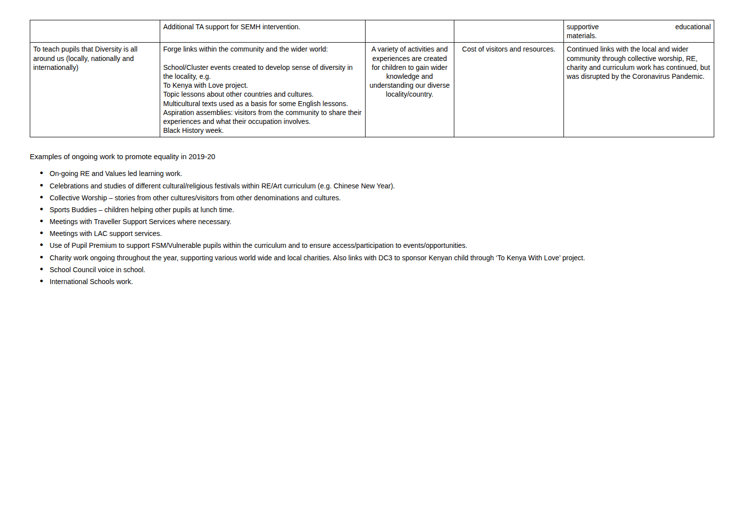| | Additional TA support for SEMH intervention. | | | supportive educational materials. |
| To teach pupils that Diversity is all around us (locally, nationally and internationally) | Forge links within the community and the wider world: School/Cluster events created to develop sense of diversity in the locality, e.g. To Kenya with Love project. Topic lessons about other countries and cultures. Multicultural texts used as a basis for some English lessons. Aspiration assemblies: visitors from the community to share their experiences and what their occupation involves. Black History week. | A variety of activities and experiences are created for children to gain wider knowledge and understanding our diverse locality/country. | Cost of visitors and resources. | Continued links with the local and wider community through collective worship, RE, charity and curriculum work has continued, but was disrupted by the Coronavirus Pandemic. |
Examples of ongoing work to promote equality in 2019-20
On-going RE and Values led learning work.
Celebrations and studies of different cultural/religious festivals within RE/Art curriculum (e.g. Chinese New Year).
Collective Worship – stories from other cultures/visitors from other denominations and cultures.
Sports Buddies – children helping other pupils at lunch time.
Meetings with Traveller Support Services where necessary.
Meetings with LAC support services.
Use of Pupil Premium to support FSM/Vulnerable pupils within the curriculum and to ensure access/participation to events/opportunities.
Charity work ongoing throughout the year, supporting various world wide and local charities. Also links with DC3 to sponsor Kenyan child through ‘To Kenya With Love’ project.
School Council voice in school.
International Schools work.